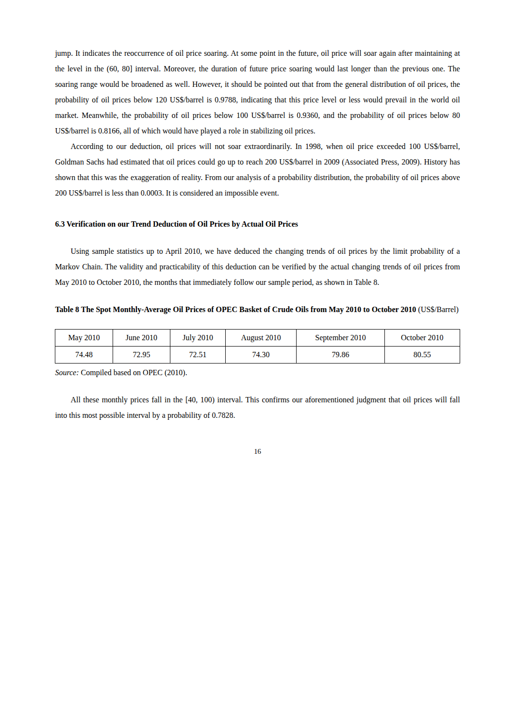jump. It indicates the reoccurrence of oil price soaring. At some point in the future, oil price will soar again after maintaining at the level in the (60, 80] interval. Moreover, the duration of future price soaring would last longer than the previous one. The soaring range would be broadened as well. However, it should be pointed out that from the general distribution of oil prices, the probability of oil prices below 120 US$/barrel is 0.9788, indicating that this price level or less would prevail in the world oil market. Meanwhile, the probability of oil prices below 100 US$/barrel is 0.9360, and the probability of oil prices below 80 US$/barrel is 0.8166, all of which would have played a role in stabilizing oil prices.
According to our deduction, oil prices will not soar extraordinarily. In 1998, when oil price exceeded 100 US$/barrel, Goldman Sachs had estimated that oil prices could go up to reach 200 US$/barrel in 2009 (Associated Press, 2009). History has shown that this was the exaggeration of reality. From our analysis of a probability distribution, the probability of oil prices above 200 US$/barrel is less than 0.0003. It is considered an impossible event.
6.3 Verification on our Trend Deduction of Oil Prices by Actual Oil Prices
Using sample statistics up to April 2010, we have deduced the changing trends of oil prices by the limit probability of a Markov Chain. The validity and practicability of this deduction can be verified by the actual changing trends of oil prices from May 2010 to October 2010, the months that immediately follow our sample period, as shown in Table 8.
Table 8 The Spot Monthly-Average Oil Prices of OPEC Basket of Crude Oils from May 2010 to October 2010 (US$/Barrel)
| May 2010 | June 2010 | July 2010 | August 2010 | September 2010 | October 2010 |
| 74.48 | 72.95 | 72.51 | 74.30 | 79.86 | 80.55 |
Source: Compiled based on OPEC (2010).
All these monthly prices fall in the [40, 100) interval. This confirms our aforementioned judgment that oil prices will fall into this most possible interval by a probability of 0.7828.
16